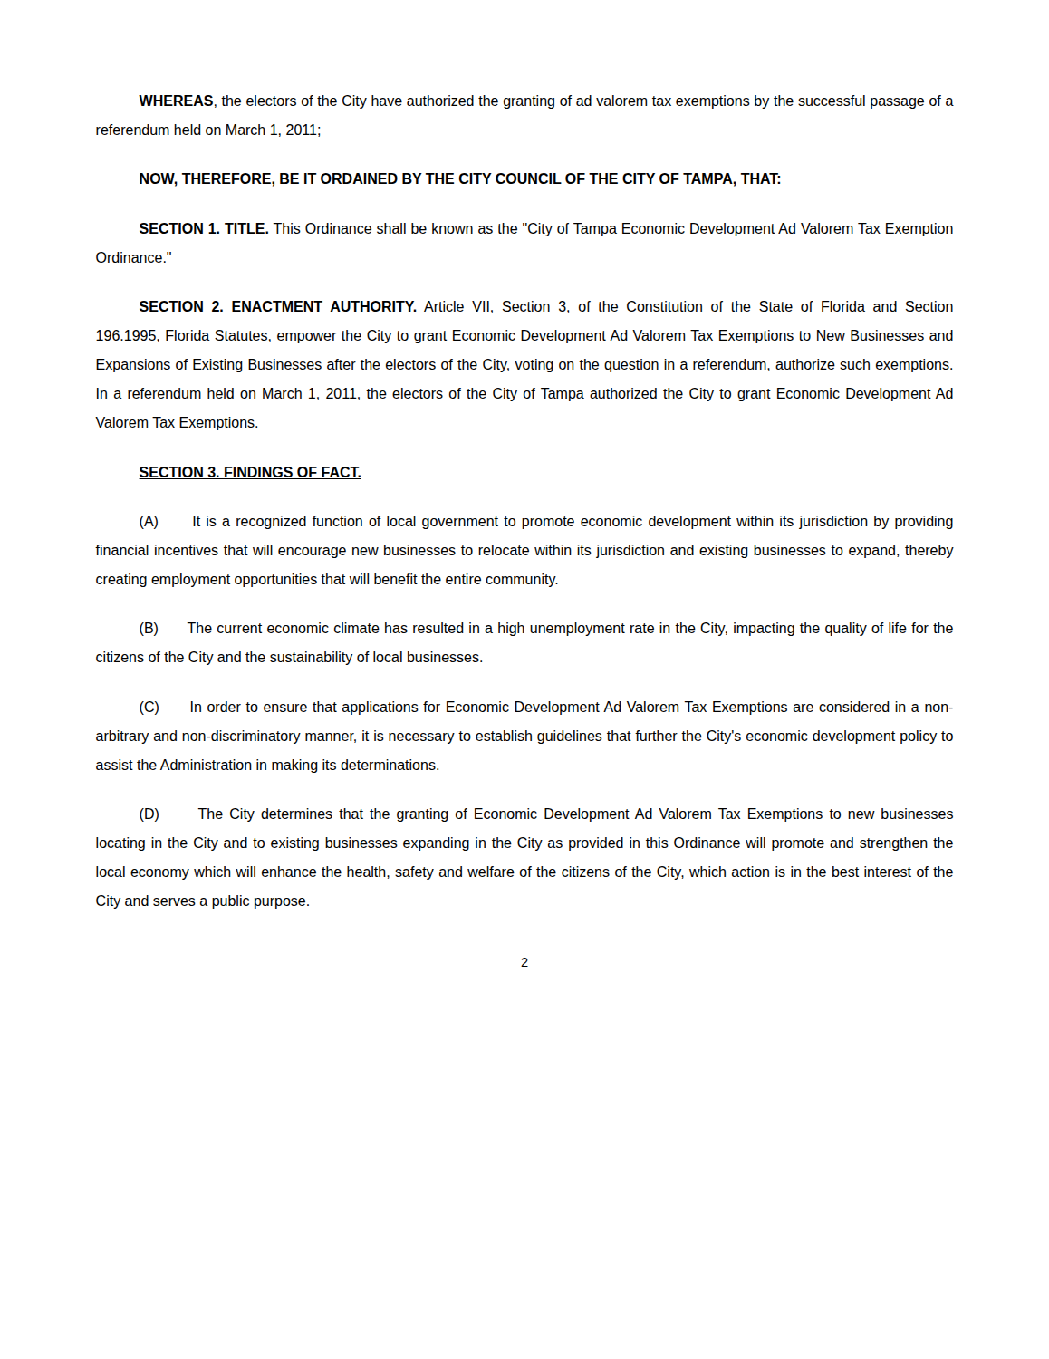WHEREAS, the electors of the City have authorized the granting of ad valorem tax exemptions by the successful passage of a referendum held on March 1, 2011;
NOW, THEREFORE, BE IT ORDAINED BY THE CITY COUNCIL OF THE CITY OF TAMPA, THAT:
SECTION 1. TITLE. This Ordinance shall be known as the "City of Tampa Economic Development Ad Valorem Tax Exemption Ordinance."
SECTION 2. ENACTMENT AUTHORITY. Article VII, Section 3, of the Constitution of the State of Florida and Section 196.1995, Florida Statutes, empower the City to grant Economic Development Ad Valorem Tax Exemptions to New Businesses and Expansions of Existing Businesses after the electors of the City, voting on the question in a referendum, authorize such exemptions. In a referendum held on March 1, 2011, the electors of the City of Tampa authorized the City to grant Economic Development Ad Valorem Tax Exemptions.
SECTION 3. FINDINGS OF FACT.
(A) It is a recognized function of local government to promote economic development within its jurisdiction by providing financial incentives that will encourage new businesses to relocate within its jurisdiction and existing businesses to expand, thereby creating employment opportunities that will benefit the entire community.
(B) The current economic climate has resulted in a high unemployment rate in the City, impacting the quality of life for the citizens of the City and the sustainability of local businesses.
(C) In order to ensure that applications for Economic Development Ad Valorem Tax Exemptions are considered in a non-arbitrary and non-discriminatory manner, it is necessary to establish guidelines that further the City's economic development policy to assist the Administration in making its determinations.
(D) The City determines that the granting of Economic Development Ad Valorem Tax Exemptions to new businesses locating in the City and to existing businesses expanding in the City as provided in this Ordinance will promote and strengthen the local economy which will enhance the health, safety and welfare of the citizens of the City, which action is in the best interest of the City and serves a public purpose.
2